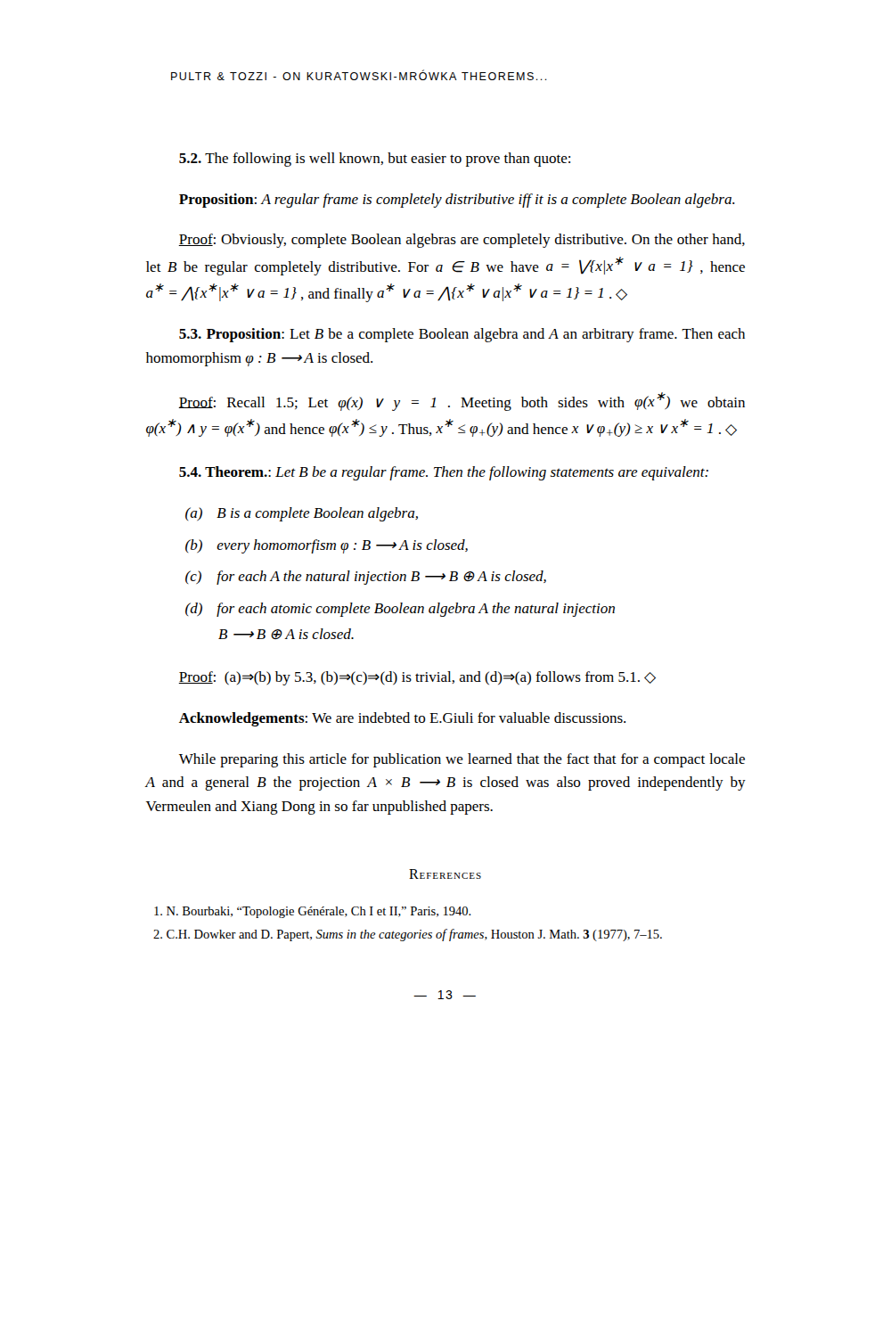PULTR & TOZZI - ON KURATOWSKI-MRÓWKA THEOREMS...
5.2. The following is well known, but easier to prove than quote:
Proposition: A regular frame is completely distributive iff it is a complete Boolean algebra.
Proof: Obviously, complete Boolean algebras are completely distributive. On the other hand, let B be regular completely distributive. For a ∈ B we have a = ⋁{x|x∗ ∨ a = 1} , hence a∗ = ⋀{x∗|x∗ ∨ a = 1} , and finally a∗ ∨ a = ⋀{x∗ ∨ a|x∗ ∨ a = 1} = 1 . ◇
5.3. Proposition: Let B be a complete Boolean algebra and A an arbitrary frame. Then each homomorphism φ : B ⟶ A is closed.
Proof: Recall 1.5; Let φ(x) ∨ y = 1 . Meeting both sides with φ(x∗) we obtain φ(x∗) ∧ y = φ(x∗) and hence φ(x∗) ≤ y . Thus, x∗ ≤ φ+(y) and hence x ∨ φ+(y) ≥ x ∨ x∗ = 1 . ◇
5.4. Theorem.: Let B be a regular frame. Then the following statements are equivalent:
(a) B is a complete Boolean algebra,
(b) every homomorfism φ : B ⟶ A is closed,
(c) for each A the natural injection B ⟶ B ⊕ A is closed,
(d) for each atomic complete Boolean algebra A the natural injection B ⟶ B ⊕ A is closed.
Proof: (a)⇒(b) by 5.3, (b)⇒(c)⇒(d) is trivial, and (d)⇒(a) follows from 5.1. ◇
Acknowledgements: We are indebted to E.Giuli for valuable discussions.
While preparing this article for publication we learned that the fact that for a compact locale A and a general B the projection A × B ⟶ B is closed was also proved independently by Vermeulen and Xiang Dong in so far unpublished papers.
References
N. Bourbaki, “Topologie Générale, Ch I et II,” Paris, 1940.
C.H. Dowker and D. Papert, Sums in the categories of frames, Houston J. Math. 3 (1977), 7–15.
— 13 —